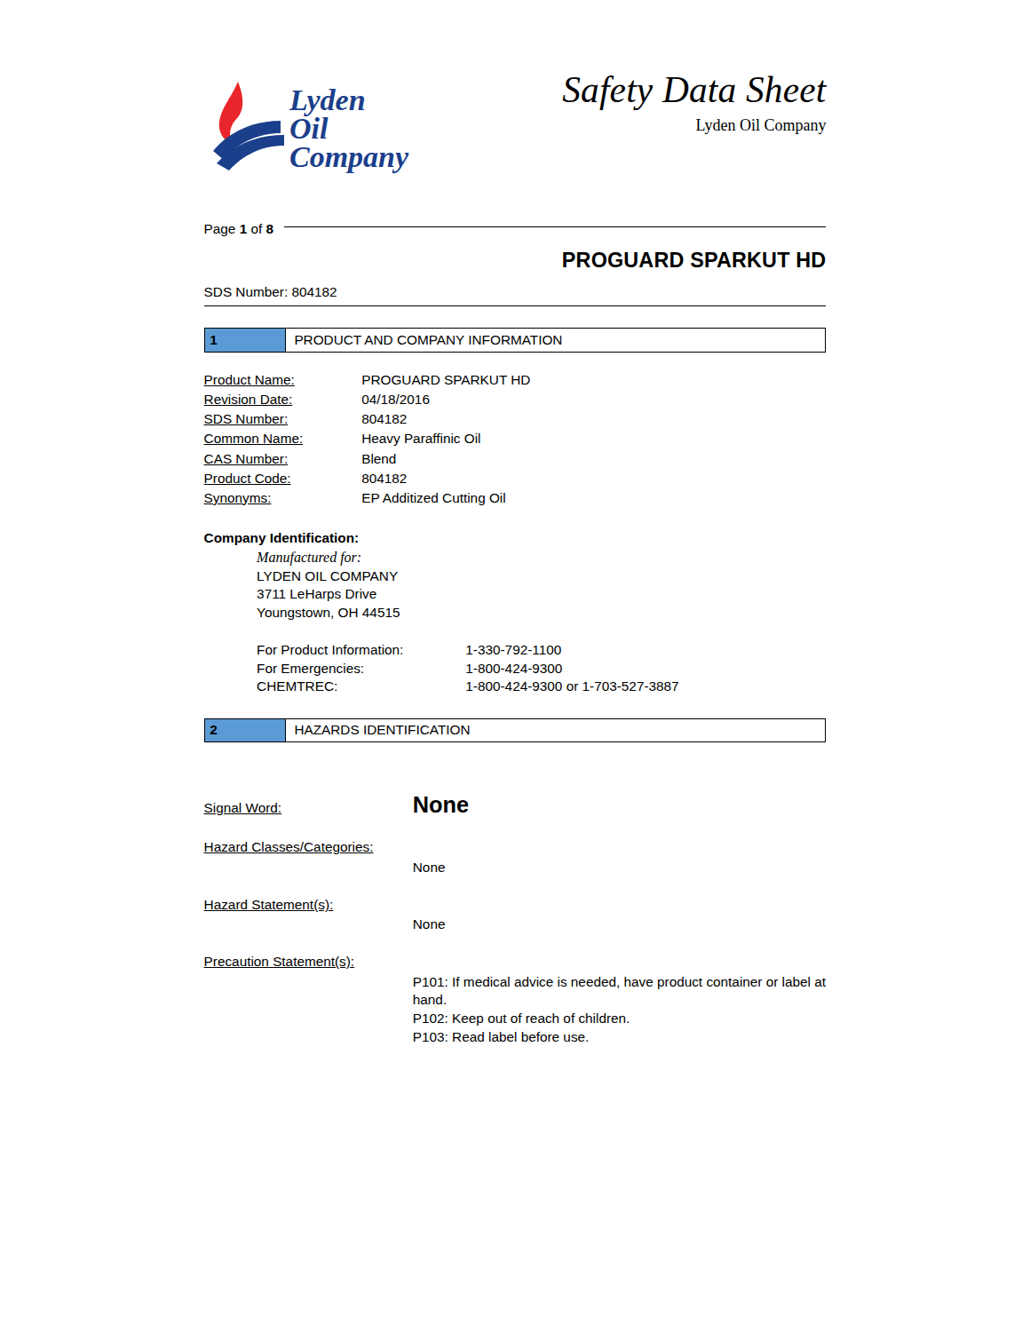Lyden Oil Company
Safety Data Sheet
Lyden Oil Company
Page 1 of 8
PROGUARD SPARKUT HD
SDS Number: 804182
1
PRODUCT AND COMPANY INFORMATION
Product Name:
PROGUARD SPARKUT HD
Revision Date:
04/18/2016
SDS Number:
804182
Common Name:
Heavy Paraffinic Oil
CAS Number:
Blend
Product Code:
804182
Synonyms:
EP Additized Cutting Oil
Company Identification:
Manufactured for:
LYDEN OIL COMPANY
3711 LeHarps Drive
Youngstown, OH 44515
For Product Information:
1-330-792-1100
For Emergencies:
1-800-424-9300
CHEMTREC:
1-800-424-9300 or 1-703-527-3887
2
HAZARDS IDENTIFICATION
Signal Word:
None
Hazard Classes/Categories:
None
Hazard Statement(s):
None
Precaution Statement(s):
P101: If medical advice is needed, have product container or label at hand.
P102: Keep out of reach of children.
P103: Read label before use.